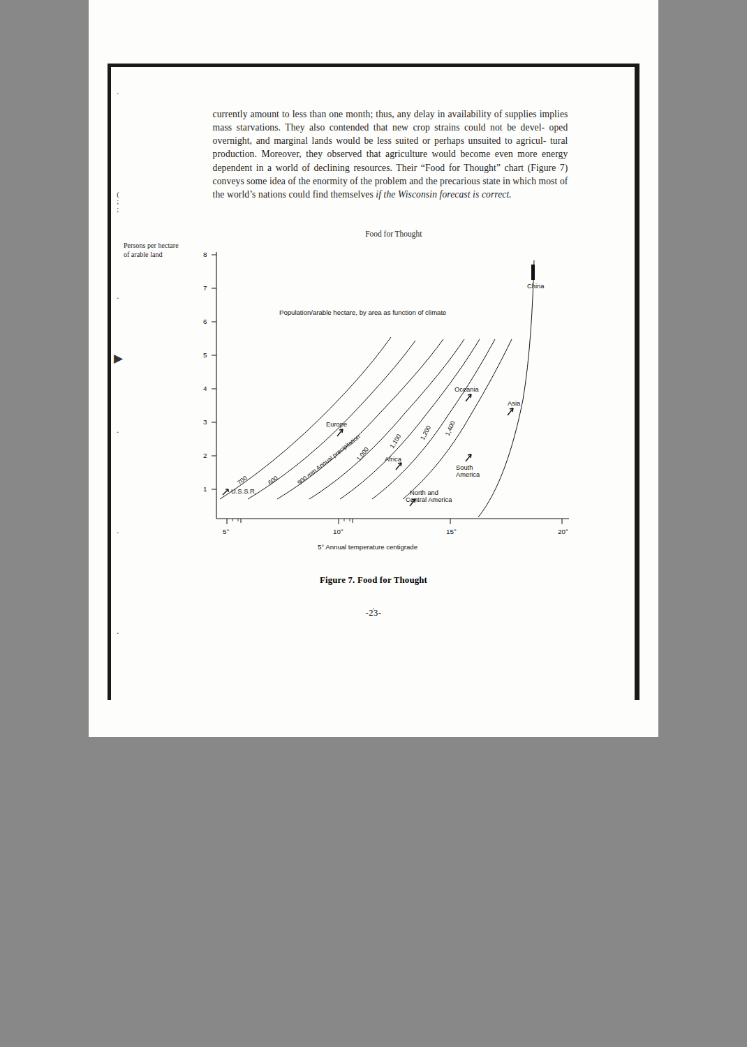.
(
;
;
.
▶
.
.
.
currently amount to less than one month; thus, any delay in availability of supplies implies mass starvations. They also contended that new crop strains could not be devel‑ oped overnight, and marginal lands would be less suited or perhaps unsuited to agricul‑ tural production. Moreover, they observed that agriculture would become even more energy dependent in a world of declining resources. Their “Food for Thought” chart (Figure 7) conveys some idea of the enormity of the problem and the precarious state in which most of the world’s nations could find themselves if the Wisconsin forecast is correct.
Food for Thought
Persons per hectare
of arable land
8 7 6 5 4 3 2 1 5° 10° 15° 20° 5° Annual temperature centigrade Population/arable hectare, by area as function of climate 700 600 900 mm Annual precipitation 1,000 1,100 1,200 1,400 U.S.S.R. Europe Africa North and Central America South America Oceania Asia China
Figure 7. Food for Thought
.
-23-